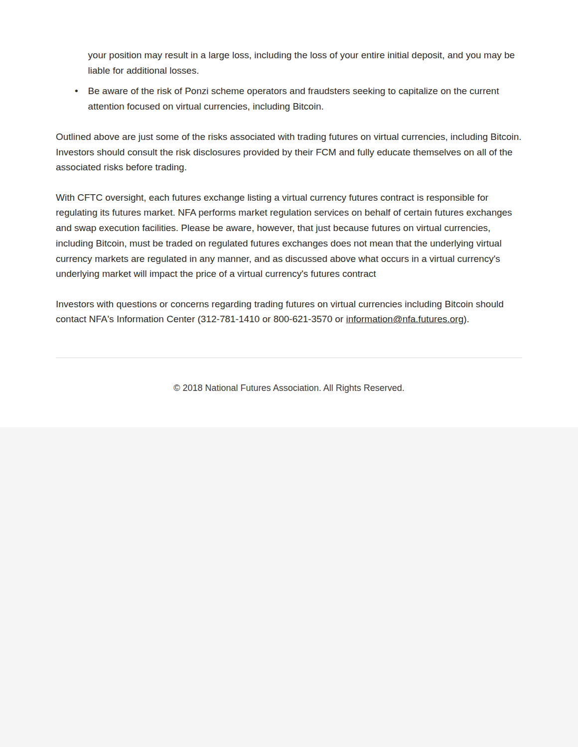your position may result in a large loss, including the loss of your entire initial deposit, and you may be liable for additional losses.
Be aware of the risk of Ponzi scheme operators and fraudsters seeking to capitalize on the current attention focused on virtual currencies, including Bitcoin.
Outlined above are just some of the risks associated with trading futures on virtual currencies, including Bitcoin. Investors should consult the risk disclosures provided by their FCM and fully educate themselves on all of the associated risks before trading.
With CFTC oversight, each futures exchange listing a virtual currency futures contract is responsible for regulating its futures market. NFA performs market regulation services on behalf of certain futures exchanges and swap execution facilities. Please be aware, however, that just because futures on virtual currencies, including Bitcoin, must be traded on regulated futures exchanges does not mean that the underlying virtual currency markets are regulated in any manner, and as discussed above what occurs in a virtual currency's underlying market will impact the price of a virtual currency's futures contract
Investors with questions or concerns regarding trading futures on virtual currencies including Bitcoin should contact NFA's Information Center (312-781-1410 or 800-621-3570 or information@nfa.futures.org).
© 2018 National Futures Association. All Rights Reserved.